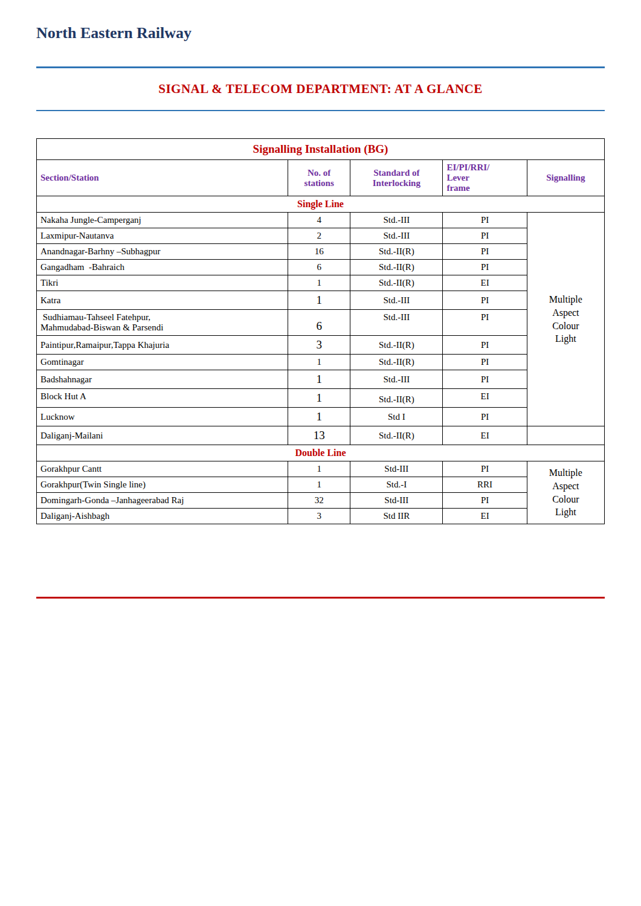North Eastern Railway
SIGNAL & TELECOM DEPARTMENT: AT A GLANCE
| Signalling Installation (BG) |
| Section/Station | No. of stations | Standard of Interlocking | EI/PI/RRI/ Lever frame | Signalling |
| Single Line |
| Nakaha Jungle-Camperganj | 4 | Std.-III | PI | Multiple Aspect Colour Light |
| Laxmipur-Nautanva | 2 | Std.-III | PI |
| Anandnagar-Barhny –Subhagpur | 16 | Std.-II(R) | PI |
| Gangadham -Bahraich | 6 | Std.-II(R) | PI |
| Tikri | 1 | Std.-II(R) | EI |
| Katra | 1 | Std.-III | PI |
| Sudhiamau-Tahseel Fatehpur, Mahmudabad-Biswan & Parsendi | 6 | Std.-III | PI |
| Paintipur,Ramaipur,Tappa Khajuria | 3 | Std.-II(R) | PI |
| Gomtinagar | 1 | Std.-II(R) | PI |
| Badshahnagar | 1 | Std.-III | PI |
| Block Hut A | 1 | Std.-II(R) | EI |
| Lucknow | 1 | Std I | PI |
| Daliganj-Mailani | 13 | Std.-II(R) | EI | |
| Double Line |
| Gorakhpur Cantt | 1 | Std-III | PI | Multiple Aspect Colour Light |
| Gorakhpur(Twin Single line) | 1 | Std.-I | RRI |
| Domingarh-Gonda –Janhageerabad Raj | 32 | Std-III | PI |
| Daliganj-Aishbagh | 3 | Std IIR | EI |